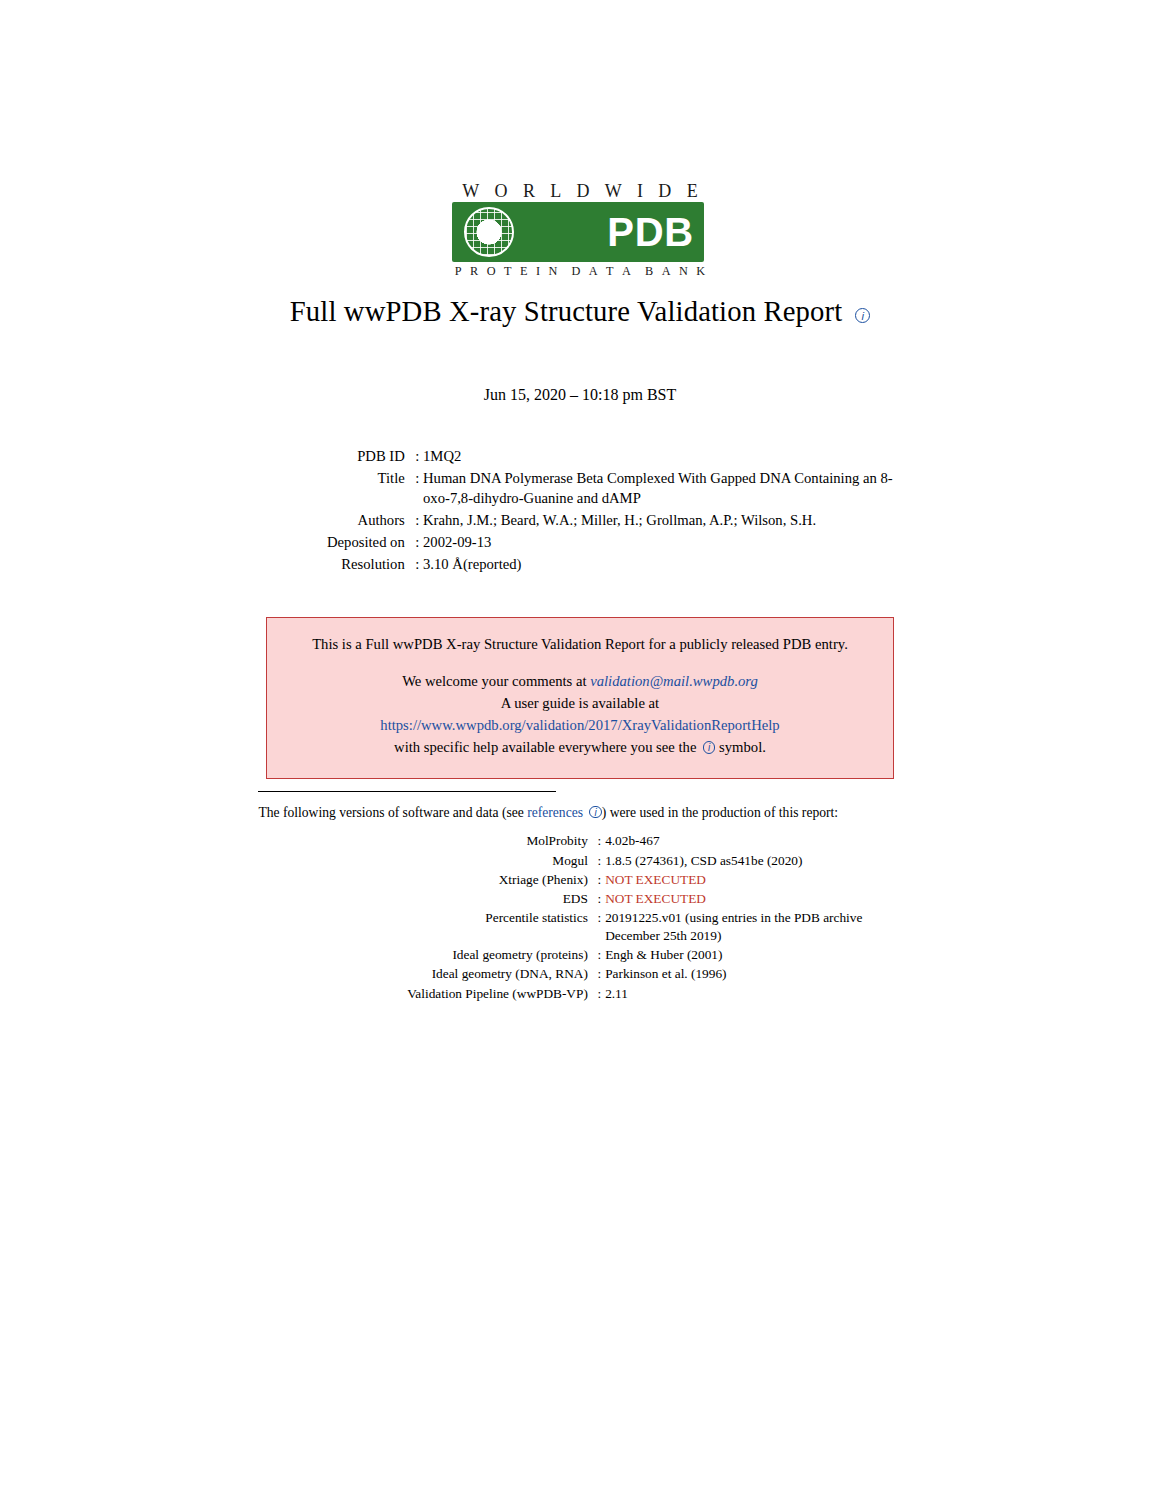W O R L D W I D E
PDB
P R O T E I N D A T A B A N K
Full wwPDB X-ray Structure Validation Report i
Jun 15, 2020 – 10:18 pm BST
| PDB ID | : | 1MQ2 |
| Title | : | Human DNA Polymerase Beta Complexed With Gapped DNA Containing an 8-oxo-7,8-dihydro-Guanine and dAMP |
| Authors | : | Krahn, J.M.; Beard, W.A.; Miller, H.; Grollman, A.P.; Wilson, S.H. |
| Deposited on | : | 2002-09-13 |
| Resolution | : | 3.10 Å(reported) |
This is a Full wwPDB X-ray Structure Validation Report for a publicly released PDB entry.
We welcome your comments at validation@mail.wwpdb.org
A user guide is available at
https://www.wwpdb.org/validation/2017/XrayValidationReportHelp
with specific help available everywhere you see the i symbol.
The following versions of software and data (see references i) were used in the production of this report:
| MolProbity | : | 4.02b-467 |
| Mogul | : | 1.8.5 (274361), CSD as541be (2020) |
| Xtriage (Phenix) | : | NOT EXECUTED |
| EDS | : | NOT EXECUTED |
| Percentile statistics | : | 20191225.v01 (using entries in the PDB archive December 25th 2019) |
| Ideal geometry (proteins) | : | Engh & Huber (2001) |
| Ideal geometry (DNA, RNA) | : | Parkinson et al. (1996) |
| Validation Pipeline (wwPDB-VP) | : | 2.11 |